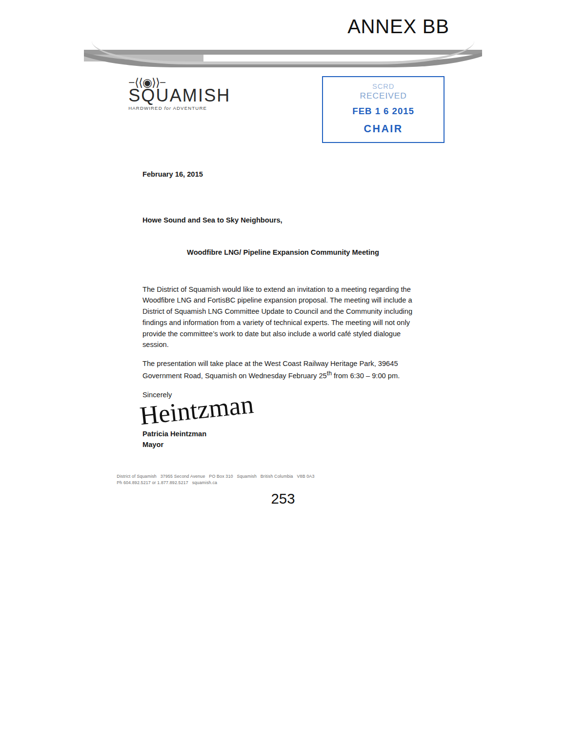ANNEX BB
−⟨⟨◉⟩⟩−
SQUAMISH
HARDWIRED for ADVENTURE
SCRD
RECEIVED
FEB 1 6 2015
CHAIR
February 16, 2015
Howe Sound and Sea to Sky Neighbours,
Woodfibre LNG/ Pipeline Expansion Community Meeting
The District of Squamish would like to extend an invitation to a meeting regarding the Woodfibre LNG and FortisBC pipeline expansion proposal. The meeting will include a District of Squamish LNG Committee Update to Council and the Community including findings and information from a variety of technical experts. The meeting will not only provide the committee’s work to date but also include a world café styled dialogue session.
The presentation will take place at the West Coast Railway Heritage Park, 39645 Government Road, Squamish on Wednesday February 25th from 6:30 – 9:00 pm.
Sincerely
Heintzman
Patricia Heintzman
Mayor
District of Squamish 37955 Second Avenue PO Box 310 Squamish British Columbia V8B 0A3
Ph 604.892.5217 or 1.877.892.5217 squamish.ca
253